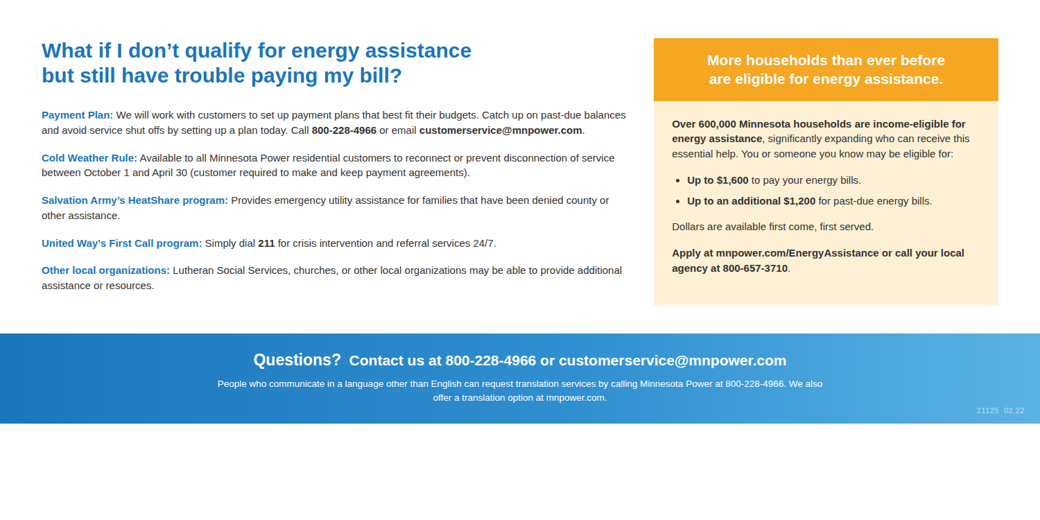What if I don’t qualify for energy assistance
but still have trouble paying my bill?
Payment Plan: We will work with customers to set up payment plans that best fit their budgets. Catch up on past-due balances and avoid service shut offs by setting up a plan today. Call 800-228-4966 or email customerservice@mnpower.com.
Cold Weather Rule: Available to all Minnesota Power residential customers to reconnect or prevent disconnection of service between October 1 and April 30 (customer required to make and keep payment agreements).
Salvation Army’s HeatShare program: Provides emergency utility assistance for families that have been denied county or other assistance.
United Way’s First Call program: Simply dial 211 for crisis intervention and referral services 24/7.
Other local organizations: Lutheran Social Services, churches, or other local organizations may be able to provide additional assistance or resources.
More households than ever before
are eligible for energy assistance.
Over 600,000 Minnesota households are income-eligible for energy assistance, significantly expanding who can receive this essential help. You or someone you know may be eligible for:
Up to $1,600 to pay your energy bills.
Up to an additional $1,200 for past-due energy bills.
Dollars are available first come, first served.
Apply at mnpower.com/EnergyAssistance or call your local agency at 800-657-3710.
Questions? Contact us at 800-228-4966 or customerservice@mnpower.com
People who communicate in a language other than English can request translation services by calling Minnesota Power at 800-228-4966. We also offer a translation option at mnpower.com.
21125 02.22